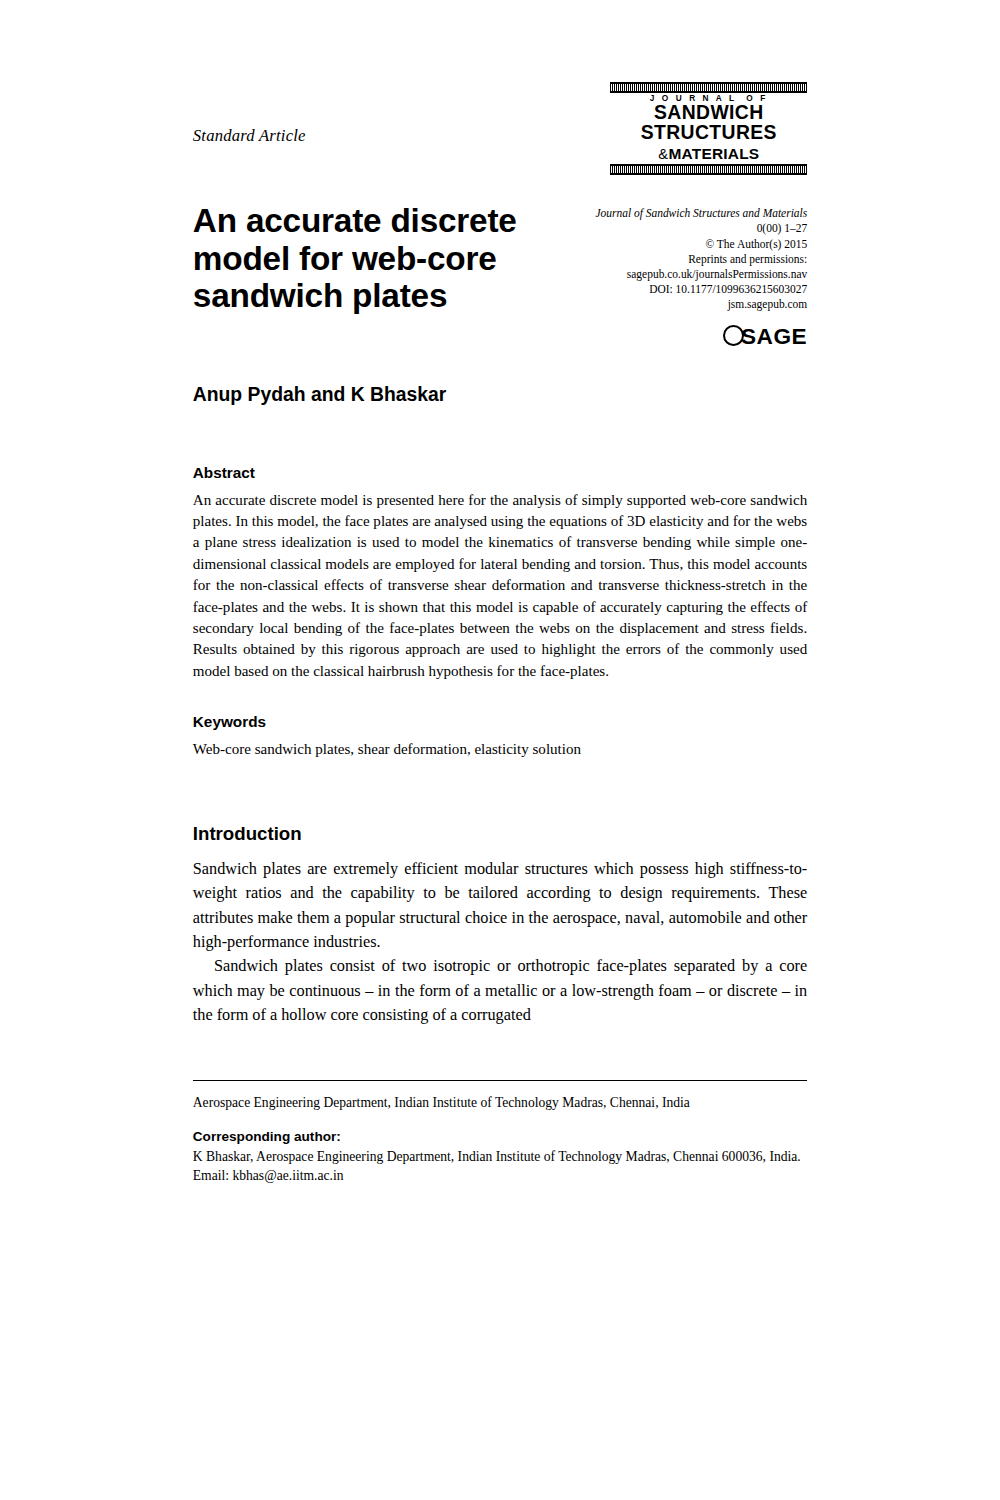Standard Article
J O U R N A L O F
SANDWICH
STRUCTURES
&MATERIALS
An accurate discrete model for web-core sandwich plates
Journal of Sandwich Structures and Materials
0(00) 1–27
© The Author(s) 2015
Reprints and permissions:
sagepub.co.uk/journalsPermissions.nav
DOI: 10.1177/1099636215603027
jsm.sagepub.com
SAGE
Anup Pydah and K Bhaskar
Abstract
An accurate discrete model is presented here for the analysis of simply supported web-core sandwich plates. In this model, the face plates are analysed using the equations of 3D elasticity and for the webs a plane stress idealization is used to model the kinematics of transverse bending while simple one-dimensional classical models are employed for lateral bending and torsion. Thus, this model accounts for the non-classical effects of transverse shear deformation and transverse thickness-stretch in the face-plates and the webs. It is shown that this model is capable of accurately capturing the effects of secondary local bending of the face-plates between the webs on the displacement and stress fields. Results obtained by this rigorous approach are used to highlight the errors of the commonly used model based on the classical hairbrush hypothesis for the face-plates.
Keywords
Web-core sandwich plates, shear deformation, elasticity solution
Introduction
Sandwich plates are extremely efficient modular structures which possess high stiffness-to-weight ratios and the capability to be tailored according to design requirements. These attributes make them a popular structural choice in the aerospace, naval, automobile and other high-performance industries.
Sandwich plates consist of two isotropic or orthotropic face-plates separated by a core which may be continuous – in the form of a metallic or a low-strength foam – or discrete – in the form of a hollow core consisting of a corrugated
Aerospace Engineering Department, Indian Institute of Technology Madras, Chennai, India
Corresponding author:
K Bhaskar, Aerospace Engineering Department, Indian Institute of Technology Madras, Chennai 600036, India.
Email: kbhas@ae.iitm.ac.in